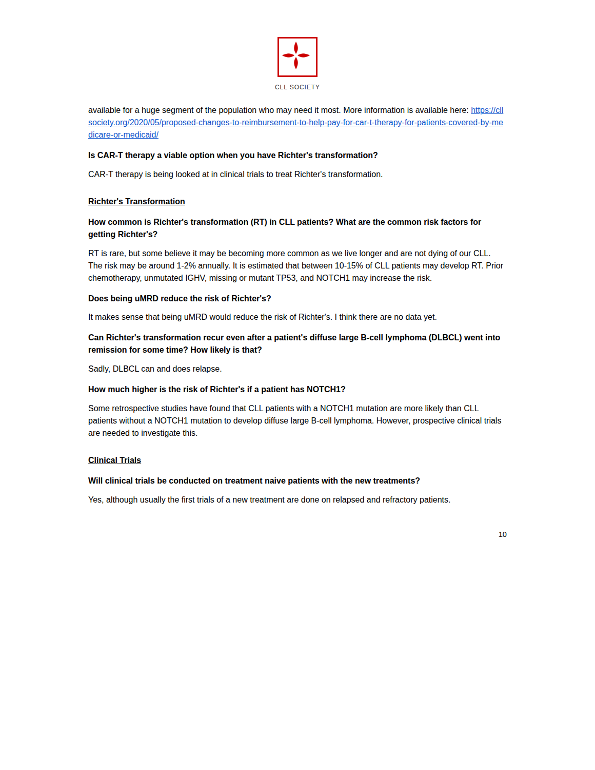CLL SOCIETY
available for a huge segment of the population who may need it most. More information is available here: https://cllsociety.org/2020/05/proposed-changes-to-reimbursement-to-help-pay-for-car-t-therapy-for-patients-covered-by-medicare-or-medicaid/
Is CAR-T therapy a viable option when you have Richter's transformation?
CAR-T therapy is being looked at in clinical trials to treat Richter's transformation.
Richter's Transformation
How common is Richter's transformation (RT) in CLL patients? What are the common risk factors for getting Richter's?
RT is rare, but some believe it may be becoming more common as we live longer and are not dying of our CLL. The risk may be around 1-2% annually. It is estimated that between 10-15% of CLL patients may develop RT. Prior chemotherapy, unmutated IGHV, missing or mutant TP53, and NOTCH1 may increase the risk.
Does being uMRD reduce the risk of Richter's?
It makes sense that being uMRD would reduce the risk of Richter's. I think there are no data yet.
Can Richter's transformation recur even after a patient's diffuse large B-cell lymphoma (DLBCL) went into remission for some time? How likely is that?
Sadly, DLBCL can and does relapse.
How much higher is the risk of Richter's if a patient has NOTCH1?
Some retrospective studies have found that CLL patients with a NOTCH1 mutation are more likely than CLL patients without a NOTCH1 mutation to develop diffuse large B-cell lymphoma. However, prospective clinical trials are needed to investigate this.
Clinical Trials
Will clinical trials be conducted on treatment naive patients with the new treatments?
Yes, although usually the first trials of a new treatment are done on relapsed and refractory patients.
10